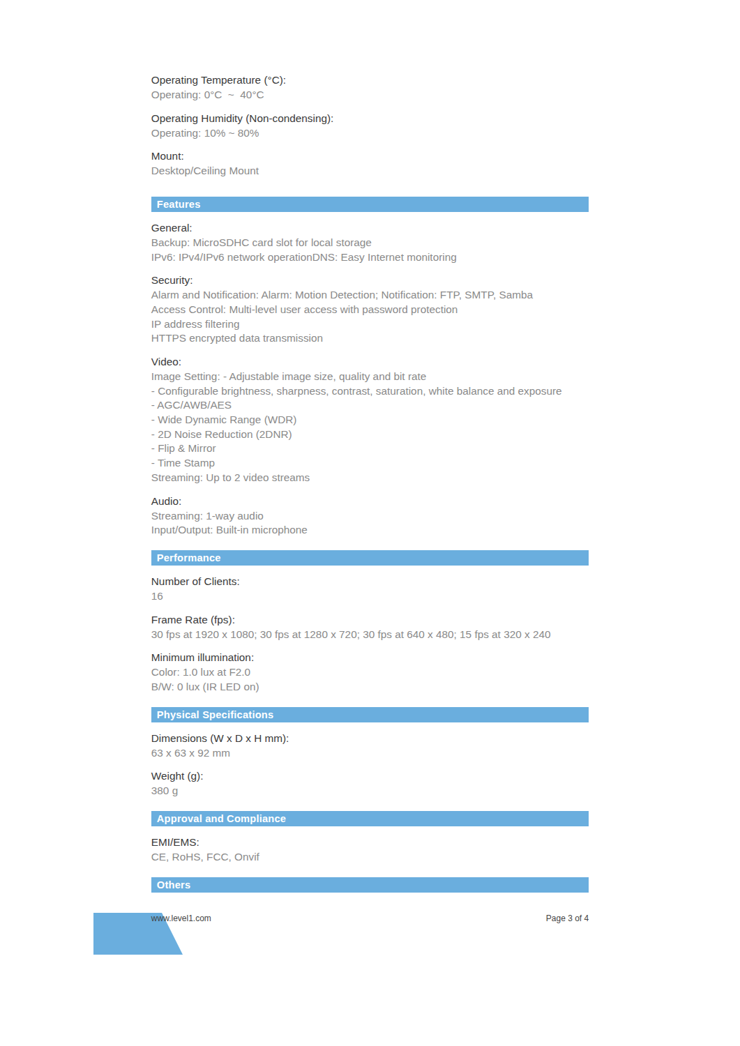Operating Temperature (°C):
Operating: 0°C ~ 40°C
Operating Humidity (Non-condensing):
Operating: 10% ~ 80%
Mount:
Desktop/Ceiling Mount
Features
General:
Backup: MicroSDHC card slot for local storage
IPv6: IPv4/IPv6 network operationDNS: Easy Internet monitoring
Security:
Alarm and Notification: Alarm: Motion Detection; Notification: FTP, SMTP, Samba
Access Control: Multi-level user access with password protection
IP address filtering
HTTPS encrypted data transmission
Video:
Image Setting: - Adjustable image size, quality and bit rate
- Configurable brightness, sharpness, contrast, saturation, white balance and exposure
- AGC/AWB/AES
- Wide Dynamic Range (WDR)
- 2D Noise Reduction (2DNR)
- Flip & Mirror
- Time Stamp
Streaming: Up to 2 video streams
Audio:
Streaming: 1-way audio
Input/Output: Built-in microphone
Performance
Number of Clients:
16
Frame Rate (fps):
30 fps at 1920 x 1080; 30 fps at 1280 x 720; 30 fps at 640 x 480; 15 fps at 320 x 240
Minimum illumination:
Color: 1.0 lux at F2.0
B/W: 0 lux (IR LED on)
Physical Specifications
Dimensions (W x D x H mm):
63 x 63 x 92 mm
Weight (g):
380 g
Approval and Compliance
EMI/EMS:
CE, RoHS, FCC, Onvif
Others
www.level1.com
Page 3 of 4